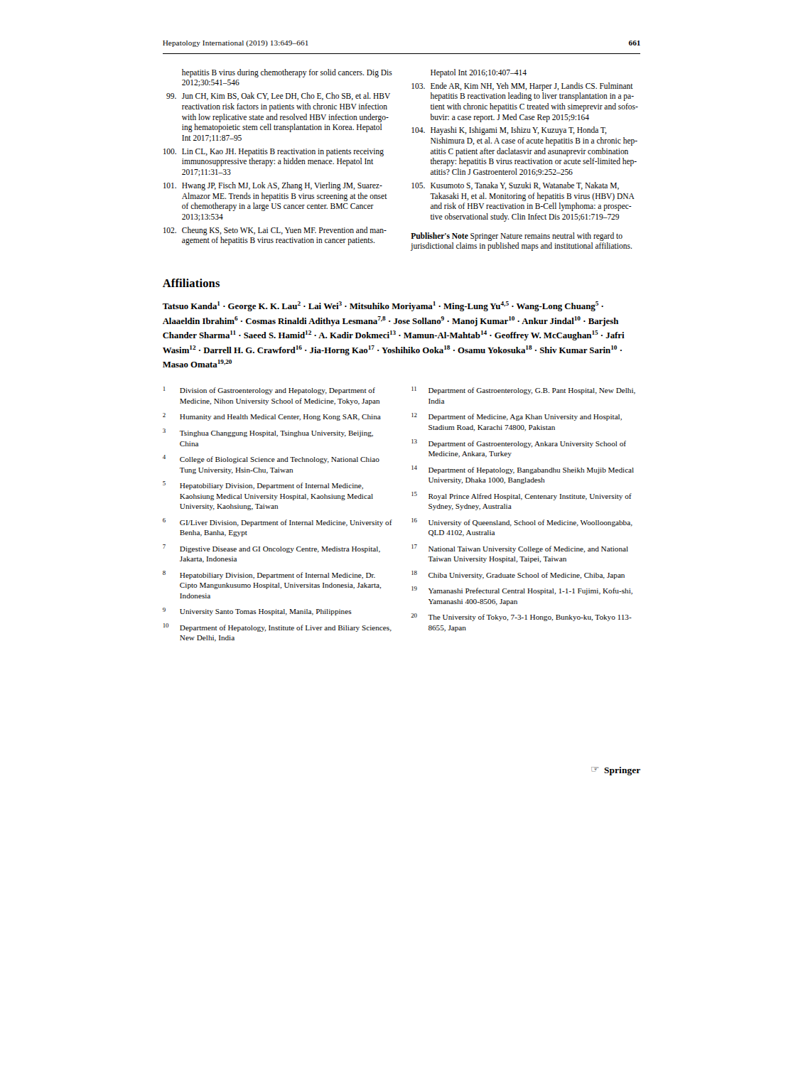Hepatology International (2019) 13:649–661
661
hepatitis B virus during chemotherapy for solid cancers. Dig Dis 2012;30:541–546
99. Jun CH, Kim BS, Oak CY, Lee DH, Cho E, Cho SB, et al. HBV reactivation risk factors in patients with chronic HBV infection with low replicative state and resolved HBV infection undergoing hematopoietic stem cell transplantation in Korea. Hepatol Int 2017;11:87–95
100. Lin CL, Kao JH. Hepatitis B reactivation in patients receiving immunosuppressive therapy: a hidden menace. Hepatol Int 2017;11:31–33
101. Hwang JP, Fisch MJ, Lok AS, Zhang H, Vierling JM, Suarez-Almazor ME. Trends in hepatitis B virus screening at the onset of chemotherapy in a large US cancer center. BMC Cancer 2013;13:534
102. Cheung KS, Seto WK, Lai CL, Yuen MF. Prevention and management of hepatitis B virus reactivation in cancer patients. Hepatol Int 2016;10:407–414
103. Ende AR, Kim NH, Yeh MM, Harper J, Landis CS. Fulminant hepatitis B reactivation leading to liver transplantation in a patient with chronic hepatitis C treated with simeprevir and sofosbuvir: a case report. J Med Case Rep 2015;9:164
104. Hayashi K, Ishigami M, Ishizu Y, Kuzuya T, Honda T, Nishimura D, et al. A case of acute hepatitis B in a chronic hepatitis C patient after daclatasvir and asunaprevir combination therapy: hepatitis B virus reactivation or acute self-limited hepatitis? Clin J Gastroenterol 2016;9:252–256
105. Kusumoto S, Tanaka Y, Suzuki R, Watanabe T, Nakata M, Takasaki H, et al. Monitoring of hepatitis B virus (HBV) DNA and risk of HBV reactivation in B-Cell lymphoma: a prospective observational study. Clin Infect Dis 2015;61:719–729
Publisher's Note Springer Nature remains neutral with regard to jurisdictional claims in published maps and institutional affiliations.
Affiliations
Tatsuo Kanda1 · George K. K. Lau2 · Lai Wei3 · Mitsuhiko Moriyama1 · Ming-Lung Yu4,5 · Wang-Long Chuang5 · Alaaeldin Ibrahim6 · Cosmas Rinaldi Adithya Lesmana7,8 · Jose Sollano9 · Manoj Kumar10 · Ankur Jindal10 · Barjesh Chander Sharma11 · Saeed S. Hamid12 · A. Kadir Dokmeci13 · Mamun-Al-Mahtab14 · Geoffrey W. McCaughan15 · Jafri Wasim12 · Darrell H. G. Crawford16 · Jia-Horng Kao17 · Yoshihiko Ooka18 · Osamu Yokosuka18 · Shiv Kumar Sarin10 · Masao Omata19,20
1 Division of Gastroenterology and Hepatology, Department of Medicine, Nihon University School of Medicine, Tokyo, Japan
2 Humanity and Health Medical Center, Hong Kong SAR, China
3 Tsinghua Changgung Hospital, Tsinghua University, Beijing, China
4 College of Biological Science and Technology, National Chiao Tung University, Hsin-Chu, Taiwan
5 Hepatobiliary Division, Department of Internal Medicine, Kaohsiung Medical University Hospital, Kaohsiung Medical University, Kaohsiung, Taiwan
6 GI/Liver Division, Department of Internal Medicine, University of Benha, Banha, Egypt
7 Digestive Disease and GI Oncology Centre, Medistra Hospital, Jakarta, Indonesia
8 Hepatobiliary Division, Department of Internal Medicine, Dr. Cipto Mangunkusumo Hospital, Universitas Indonesia, Jakarta, Indonesia
9 University Santo Tomas Hospital, Manila, Philippines
10 Department of Hepatology, Institute of Liver and Biliary Sciences, New Delhi, India
11 Department of Gastroenterology, G.B. Pant Hospital, New Delhi, India
12 Department of Medicine, Aga Khan University and Hospital, Stadium Road, Karachi 74800, Pakistan
13 Department of Gastroenterology, Ankara University School of Medicine, Ankara, Turkey
14 Department of Hepatology, Bangabandhu Sheikh Mujib Medical University, Dhaka 1000, Bangladesh
15 Royal Prince Alfred Hospital, Centenary Institute, University of Sydney, Sydney, Australia
16 University of Queensland, School of Medicine, Woolloongabba, QLD 4102, Australia
17 National Taiwan University College of Medicine, and National Taiwan University Hospital, Taipei, Taiwan
18 Chiba University, Graduate School of Medicine, Chiba, Japan
19 Yamanashi Prefectural Central Hospital, 1-1-1 Fujimi, Kofu-shi, Yamanashi 400-8506, Japan
20 The University of Tokyo, 7-3-1 Hongo, Bunkyo-ku, Tokyo 113-8655, Japan
☞ Springer